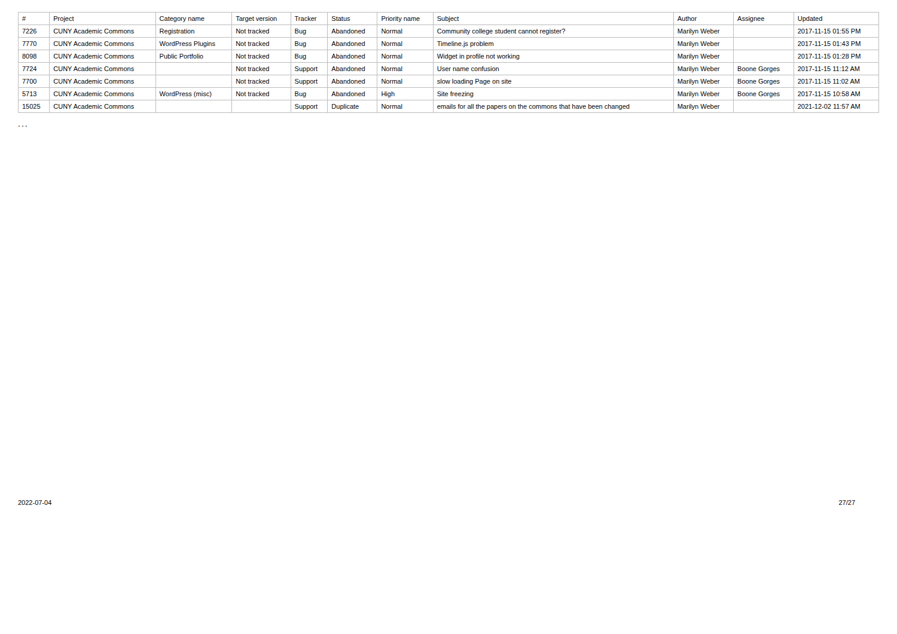| # | Project | Category name | Target version | Tracker | Status | Priority name | Subject | Author | Assignee | Updated |
| --- | --- | --- | --- | --- | --- | --- | --- | --- | --- | --- |
| 7226 | CUNY Academic Commons | Registration | Not tracked | Bug | Abandoned | Normal | Community college student cannot register? | Marilyn Weber | | 2017-11-15 01:55 PM |
| 7770 | CUNY Academic Commons | WordPress Plugins | Not tracked | Bug | Abandoned | Normal | Timeline.js problem | Marilyn Weber | | 2017-11-15 01:43 PM |
| 8098 | CUNY Academic Commons | Public Portfolio | Not tracked | Bug | Abandoned | Normal | Widget in profile not working | Marilyn Weber | | 2017-11-15 01:28 PM |
| 7724 | CUNY Academic Commons | | Not tracked | Support | Abandoned | Normal | User name confusion | Marilyn Weber | Boone Gorges | 2017-11-15 11:12 AM |
| 7700 | CUNY Academic Commons | | Not tracked | Support | Abandoned | Normal | slow loading Page on site | Marilyn Weber | Boone Gorges | 2017-11-15 11:02 AM |
| 5713 | CUNY Academic Commons | WordPress (misc) | Not tracked | Bug | Abandoned | High | Site freezing | Marilyn Weber | Boone Gorges | 2017-11-15 10:58 AM |
| 15025 | CUNY Academic Commons | | | Support | Duplicate | Normal | emails for all the papers on the commons that have been changed | Marilyn Weber | | 2021-12-02 11:57 AM |
...
2022-07-04 27/27